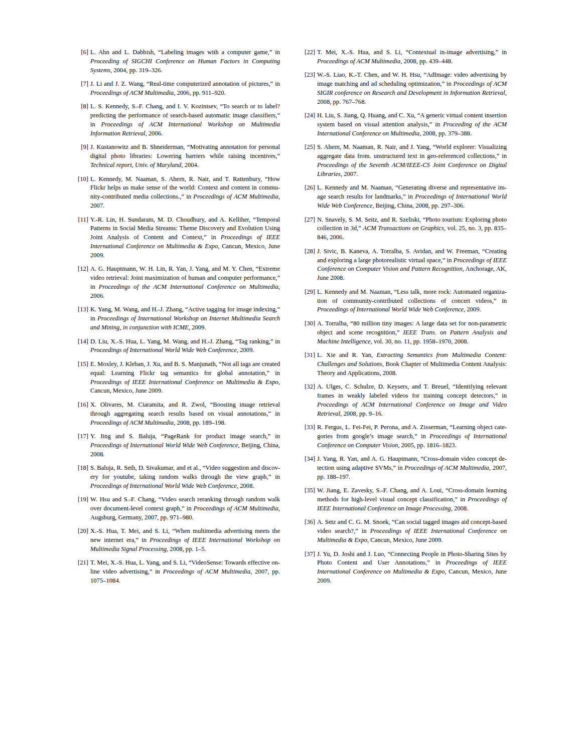[6] L. Ahn and L. Dabbish, “Labeling images with a computer game,” in Proceeding of SIGCHI Conference on Human Factors in Computing Systems, 2004, pp. 319–326.
[7] J. Li and J. Z. Wang, “Real-time computerized annotation of pictures,” in Proceedings of ACM Multimedia, 2006, pp. 911–920.
[8] L. S. Kennedy, S.-F. Chang, and I. V. Kozintsev, “To search or to label? predicting the performance of search-based automatic image classifiers,” in Proceedings of ACM International Workshop on Multimedia Information Retrieval, 2006.
[9] J. Kustanowitz and B. Shneiderman, “Motivating annotation for personal digital photo libraries: Lowering barriers while raising incentives,” Technical report, Univ. of Maryland, 2004.
[10] L. Kennedy, M. Naaman, S. Ahern, R. Nair, and T. Rattenbury, “How Flickr helps us make sense of the world: Context and content in community-contributed media collections.,” in Proceedings of ACM Multimedia, 2007.
[11] Y.-R. Lin, H. Sundaram, M. D. Choudhury, and A. Kelliher, “Temporal Patterns in Social Media Streams: Theme Discovery and Evolution Using Joint Analysis of Content and Context,” in Proceedings of IEEE International Conference on Multimedia & Expo, Cancun, Mexico, June 2009.
[12] A. G. Hauptmann, W. H. Lin, R. Yan, J. Yang, and M. Y. Chen, “Extreme video retrieval: Joint maximization of human and computer performance,” in Proceedings of the ACM International Conference on Multimedia, 2006.
[13] K. Yang, M. Wang, and H.-J. Zhang, “Active tagging for image indexing,” in Proceedings of International Workshop on Internet Multimedia Search and Mining, in conjunction with ICME, 2009.
[14] D. Liu, X.-S. Hua, L. Yang, M. Wang, and H.-J. Zhang, “Tag ranking,” in Proceedings of International World Wide Web Conference, 2009.
[15] E. Moxley, J. Kleban, J. Xu, and B. S. Manjunath, “Not all tags are created equal: Learning Flickr tag semantics for global annotation,” in Proceedings of IEEE International Conference on Multimedia & Expo, Cancun, Mexico, June 2009.
[16] X. Olivares, M. Ciaramita, and R. Zwol, “Boosting image retrieval through aggregating search results based on visual annotations,” in Proceedings of ACM Multimedia, 2008, pp. 189–198.
[17] Y. Jing and S. Baluja, “PageRank for product image search,” in Proceedings of International World Wide Web Conference, Beijing, China, 2008.
[18] S. Baluja, R. Seth, D. Sivakumar, and et al., “Video suggestion and discovery for youtube, taking random walks through the view graph,” in Proceedings of International World Wide Web Conference, 2008.
[19] W. Hsu and S.-F. Chang, “Video search reranking through random walk over document-level context graph,” in Proceedings of ACM Multimedia, Augsburg, Germany, 2007, pp. 971–980.
[20] X.-S. Hua, T. Mei, and S. Li, “When multimedia advertising meets the new internet era,” in Proceedings of IEEE International Workshop on Multimedia Signal Processing, 2008, pp. 1–5.
[21] T. Mei, X.-S. Hua, L. Yang, and S. Li, “VideoSense: Towards effective online video advertising,” in Proceedings of ACM Multimedia, 2007, pp. 1075–1084.
[22] T. Mei, X.-S. Hua, and S. Li, “Contextual in-image advertising,” in Proceedings of ACM Multimedia, 2008, pp. 439–448.
[23] W.-S. Liao, K.-T. Chen, and W. H. Hsu, “AdImage: video advertising by image matching and ad scheduling optimization,” in Proceedings of ACM SIGIR conference on Research and Development in Information Retrieval, 2008, pp. 767–768.
[24] H. Liu, S. Jiang, Q. Huang, and C. Xu, “A generic virtual content insertion system based on visual attention analysis,” in Proceeding of the ACM International Conference on Multimedia, 2008, pp. 379–388.
[25] S. Ahern, M. Naaman, R. Nair, and J. Yang, “World explorer: Visualizing aggregate data from. unstructured text in geo-referenced collections,” in Proceedings of the Seventh ACM/IEEE-CS Joint Conference on Digital Libraries, 2007.
[26] L. Kennedy and M. Naaman, “Generating diverse and representative image search results for landmarks,” in Proceedings of International World Wide Web Conference, Beijing, China, 2008, pp. 297–306.
[27] N. Snavely, S. M. Seitz, and R. Szeliski, “Photo tourism: Exploring photo collection in 3d,” ACM Transactions on Graphics, vol. 25, no. 3, pp. 835–846, 2006.
[28] J. Sivic, B. Kaneva, A. Torralba, S. Avidan, and W. Freeman, “Creating and exploring a large photorealistic virtual space,” in Proceedings of IEEE Conference on Computer Vision and Pattern Recognition, Anchorage, AK, June 2008.
[29] L. Kennedy and M. Naaman, “Less talk, more rock: Automated organization of community-contributed collections of concert videos,” in Proceedings of International World Wide Web Conference, 2009.
[30] A. Torralba, “80 million tiny images: A large data set for non-parametric object and scene recognition,” IEEE Trans. on Pattern Analysis and Machine Intelligence, vol. 30, no. 11, pp. 1958–1970, 2008.
[31] L. Xie and R. Yan, Extracting Semantics from Multimedia Content: Challenges and Solutions, Book Chapter of Multimedia Content Analysis: Theory and Applications, 2008.
[32] A. Ulges, C. Schulze, D. Keysers, and T. Breuel, “Identifying relevant frames in weakly labeled videos for training concept detectors,” in Proceedings of ACM International Conference on Image and Video Retrieval, 2008, pp. 9–16.
[33] R. Fergus, L. Fei-Fei, P. Perona, and A. Zisserman, “Learning object categories from google’s image search,” in Proceedings of International Conference on Computer Vision, 2005, pp. 1816–1823.
[34] J. Yang, R. Yan, and A. G. Hauptmann, “Cross-domain video concept detection using adaptive SVMs,” in Proceedings of ACM Multimedia, 2007, pp. 188–197.
[35] W. Jiang, E. Zavesky, S.-F. Chang, and A. Loui, “Cross-domain learning methods for high-level visual concept classification,” in Proceedings of IEEE International Conference on Image Processing, 2008.
[36] A. Setz and C. G. M. Snoek, “Can social tagged images aid concept-based video search?,” in Proceedings of IEEE International Conference on Multimedia & Expo, Cancun, Mexico, June 2009.
[37] J. Yu, D. Joshi and J. Luo, “Connecting People in Photo-Sharing Sites by Photo Content and User Annotations,” in Proceedings of IEEE International Conference on Multimedia & Expo, Cancun, Mexico, June 2009.